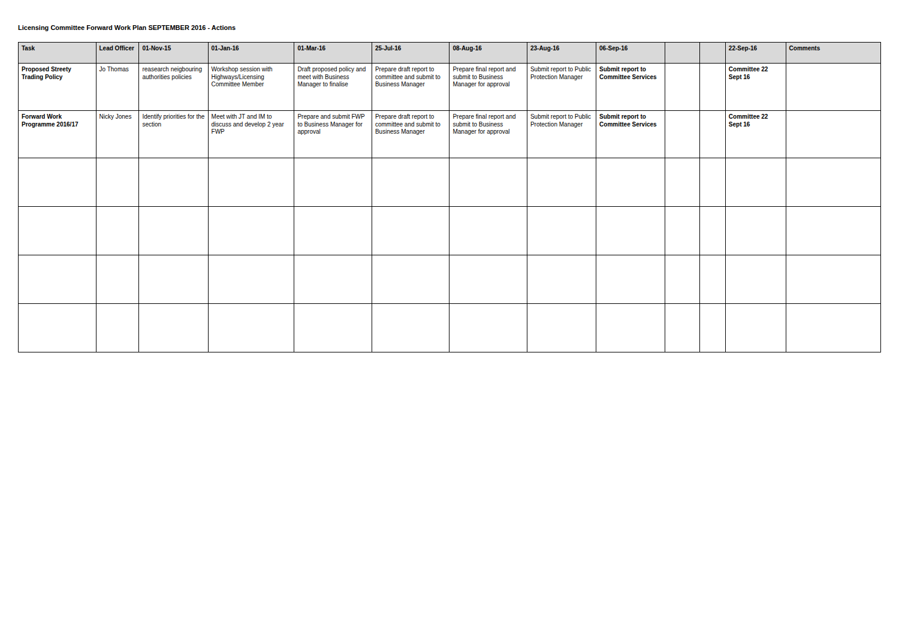Licensing Committee Forward Work Plan SEPTEMBER 2016 - Actions
| Task | Lead Officer | 01-Nov-15 | 01-Jan-16 | 01-Mar-16 | 25-Jul-16 | 08-Aug-16 | 23-Aug-16 | 06-Sep-16 | | | 22-Sep-16 | Comments |
| --- | --- | --- | --- | --- | --- | --- | --- | --- | --- | --- | --- | --- |
| Proposed Streety Trading Policy | Jo Thomas | reasearch neigbouring authorities policies | Workshop session with Highways/Licensing Committee Member | Draft proposed policy and meet with Business Manager to finalise | Prepare draft report to committee and submit to Business Manager | Prepare final report and submit to Business Manager for approval | Submit report to Public Protection Manager | Submit report to Committee Services | | | Committee 22 Sept 16 | |
| Forward Work Programme 2016/17 | Nicky Jones | Identify priorities for the section | Meet with JT and IM to discuss and develop 2 year FWP | Prepare and submit FWP to Business Manager for approval | Prepare draft report to committee and submit to Business Manager | Prepare final report and submit to Business Manager for approval | Submit report to Public Protection Manager | Submit report to Committee Services | | | Committee 22 Sept 16 | |